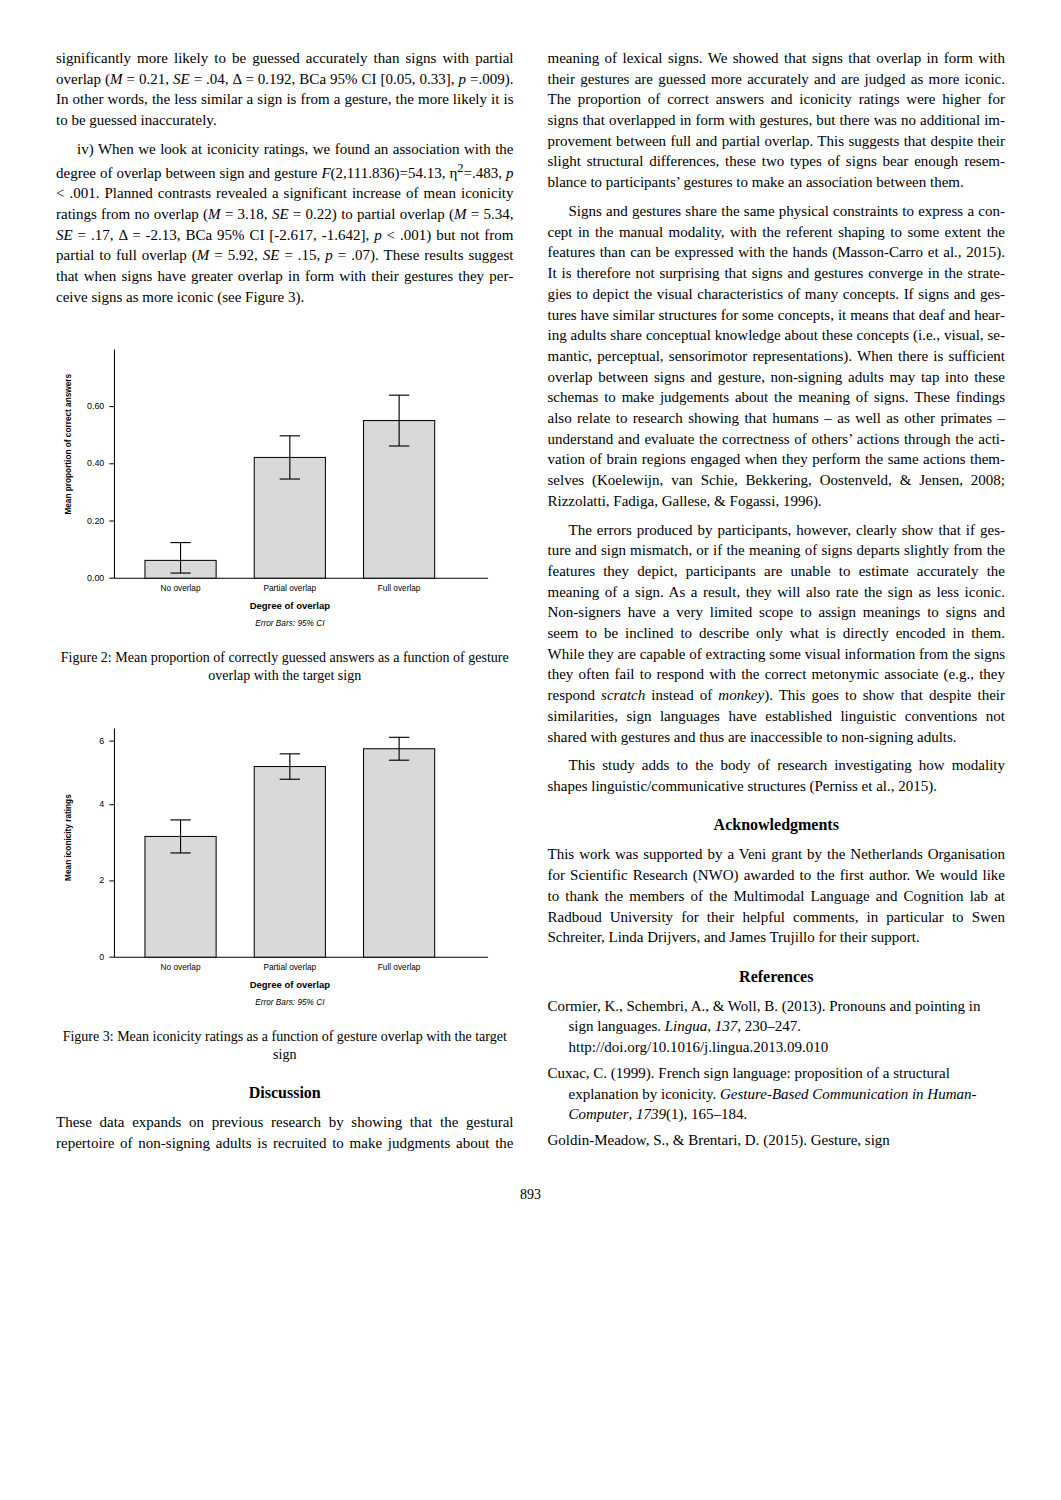significantly more likely to be guessed accurately than signs with partial overlap (M = 0.21, SE = .04, Δ = 0.192, BCa 95% CI [0.05, 0.33], p =.009). In other words, the less similar a sign is from a gesture, the more likely it is to be guessed inaccurately.
iv) When we look at iconicity ratings, we found an association with the degree of overlap between sign and gesture F(2,111.836)=54.13, η2=.483, p < .001. Planned contrasts revealed a significant increase of mean iconicity ratings from no overlap (M = 3.18, SE = 0.22) to partial overlap (M = 5.34, SE = .17, Δ = -2.13, BCa 95% CI [-2.617, -1.642], p < .001) but not from partial to full overlap (M = 5.92, SE = .15, p = .07). These results suggest that when signs have greater overlap in form with their gestures they perceive signs as more iconic (see Figure 3).
Mean proportion of correct answers 0.00 0.20 0.40 0.60 No overlap Partial overlap Full overlap Degree of overlap Error Bars: 95% CI
Figure 2: Mean proportion of correctly guessed answers as a function of gesture overlap with the target sign
Mean iconicity ratings 0 2 4 6 No overlap Partial overlap Full overlap Degree of overlap Error Bars: 95% CI
Figure 3: Mean iconicity ratings as a function of gesture overlap with the target sign
Discussion
These data expands on previous research by showing that the gestural repertoire of non-signing adults is recruited to make judgments about the meaning of lexical signs. We showed that signs that overlap in form with their gestures are guessed more accurately and are judged as more iconic. The proportion of correct answers and iconicity ratings were higher for signs that overlapped in form with gestures, but there was no additional improvement between full and partial overlap. This suggests that despite their slight structural differences, these two types of signs bear enough resemblance to participants’ gestures to make an association between them.
Signs and gestures share the same physical constraints to express a concept in the manual modality, with the referent shaping to some extent the features than can be expressed with the hands (Masson-Carro et al., 2015). It is therefore not surprising that signs and gestures converge in the strategies to depict the visual characteristics of many concepts. If signs and gestures have similar structures for some concepts, it means that deaf and hearing adults share conceptual knowledge about these concepts (i.e., visual, semantic, perceptual, sensorimotor representations). When there is sufficient overlap between signs and gesture, non-signing adults may tap into these schemas to make judgements about the meaning of signs. These findings also relate to research showing that humans – as well as other primates – understand and evaluate the correctness of others’ actions through the activation of brain regions engaged when they perform the same actions themselves (Koelewijn, van Schie, Bekkering, Oostenveld, & Jensen, 2008; Rizzolatti, Fadiga, Gallese, & Fogassi, 1996).
The errors produced by participants, however, clearly show that if gesture and sign mismatch, or if the meaning of signs departs slightly from the features they depict, participants are unable to estimate accurately the meaning of a sign. As a result, they will also rate the sign as less iconic. Non-signers have a very limited scope to assign meanings to signs and seem to be inclined to describe only what is directly encoded in them. While they are capable of extracting some visual information from the signs they often fail to respond with the correct metonymic associate (e.g., they respond scratch instead of monkey). This goes to show that despite their similarities, sign languages have established linguistic conventions not shared with gestures and thus are inaccessible to non-signing adults.
This study adds to the body of research investigating how modality shapes linguistic/communicative structures (Perniss et al., 2015).
Acknowledgments
This work was supported by a Veni grant by the Netherlands Organisation for Scientific Research (NWO) awarded to the first author. We would like to thank the members of the Multimodal Language and Cognition lab at Radboud University for their helpful comments, in particular to Swen Schreiter, Linda Drijvers, and James Trujillo for their support.
References
Cormier, K., Schembri, A., & Woll, B. (2013). Pronouns and pointing in sign languages. Lingua, 137, 230–247. http://doi.org/10.1016/j.lingua.2013.09.010
Cuxac, C. (1999). French sign language: proposition of a structural explanation by iconicity. Gesture-Based Communication in Human-Computer, 1739(1), 165–184.
Goldin-Meadow, S., & Brentari, D. (2015). Gesture, sign
893